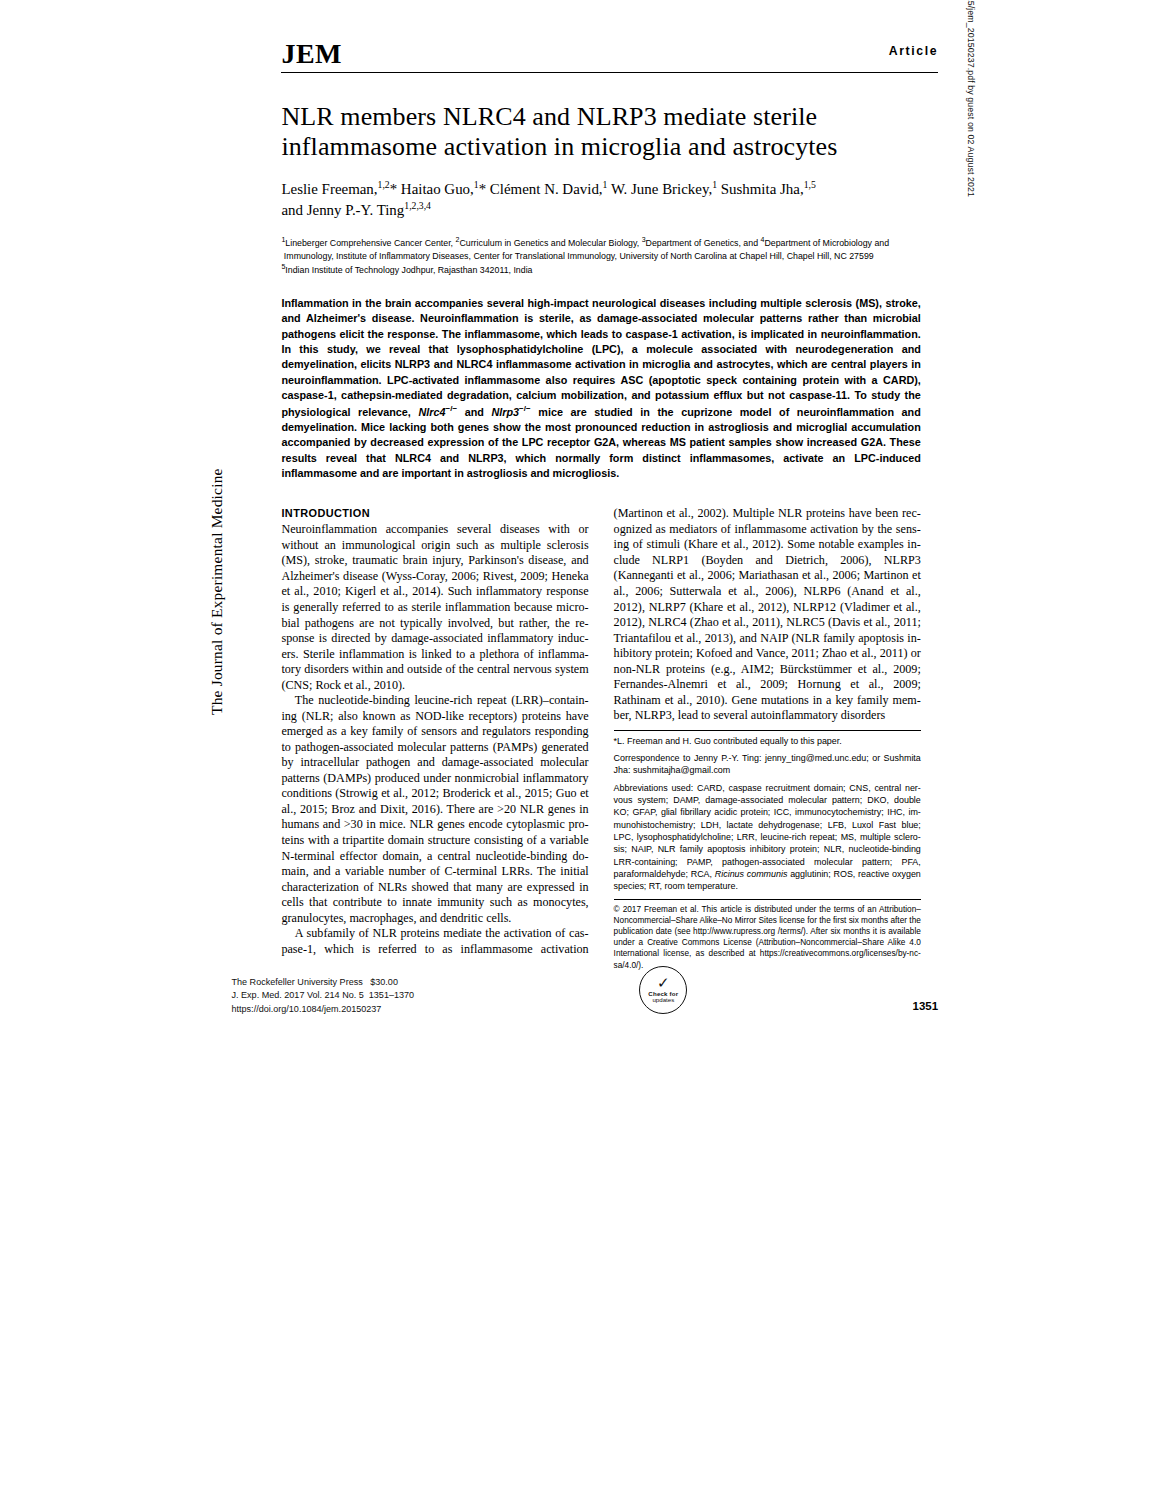JEM
Article
The Journal of Experimental Medicine
Downloaded from http://rupress.org/jem/article-pdf/214/5/1351/1166815/jem_20150237.pdf by guest on 02 August 2021
NLR members NLRC4 and NLRP3 mediate sterile
inflammasome activation in microglia and astrocytes
Leslie Freeman,1,2* Haitao Guo,1* Clément N. David,1 W. June Brickey,1 Sushmita Jha,1,5
and Jenny P.-Y. Ting1,2,3,4
1Lineberger Comprehensive Cancer Center, 2Curriculum in Genetics and Molecular Biology, 3Department of Genetics, and 4Department of Microbiology and
Immunology, Institute of Inflammatory Diseases, Center for Translational Immunology, University of North Carolina at Chapel Hill, Chapel Hill, NC 27599
5Indian Institute of Technology Jodhpur, Rajasthan 342011, India
Inflammation in the brain accompanies several high-impact neurological diseases including multiple sclerosis (MS), stroke, and Alzheimer's disease. Neuroinflammation is sterile, as damage-associated molecular patterns rather than microbial pathogens elicit the response. The inflammasome, which leads to caspase-1 activation, is implicated in neuroinflammation. In this study, we reveal that lysophosphatidylcholine (LPC), a molecule associated with neurodegeneration and demyelination, elicits NLRP3 and NLRC4 inflammasome activation in microglia and astrocytes, which are central players in neuroinflammation. LPC-activated inflammasome also requires ASC (apoptotic speck containing protein with a CARD), caspase-1, cathepsin-mediated degradation, calcium mobilization, and potassium efflux but not caspase-11. To study the physiological relevance, Nlrc4−/− and Nlrp3−/− mice are studied in the cuprizone model of neuroinflammation and demyelination. Mice lacking both genes show the most pronounced reduction in astrogliosis and microglial accumulation accompanied by decreased expression of the LPC receptor G2A, whereas MS patient samples show increased G2A. These results reveal that NLRC4 and NLRP3, which normally form distinct inflammasomes, activate an LPC-induced inflammasome and are important in astrogliosis and microgliosis.
INTRODUCTION
Neuroinflammation accompanies several diseases with or without an immunological origin such as multiple sclerosis (MS), stroke, traumatic brain injury, Parkinson's disease, and Alzheimer's disease (Wyss-Coray, 2006; Rivest, 2009; Heneka et al., 2010; Kigerl et al., 2014). Such inflammatory response is generally referred to as sterile inflammation because microbial pathogens are not typically involved, but rather, the response is directed by damage-associated inflammatory inducers. Sterile inflammation is linked to a plethora of inflammatory disorders within and outside of the central nervous system (CNS; Rock et al., 2010).
The nucleotide-binding leucine-rich repeat (LRR)–containing (NLR; also known as NOD-like receptors) proteins have emerged as a key family of sensors and regulators responding to pathogen-associated molecular patterns (PAMPs) generated by intracellular pathogen and damage-associated molecular patterns (DAMPs) produced under nonmicrobial inflammatory conditions (Strowig et al., 2012; Broderick et al., 2015; Guo et al., 2015; Broz and Dixit, 2016). There are >20 NLR genes in humans and >30 in mice. NLR genes encode cytoplasmic proteins with a tripartite domain structure consisting of a variable N-terminal effector domain, a central nucleotide-binding domain, and a variable number of C-terminal LRRs. The initial characterization of NLRs showed that many are expressed in cells that contribute to innate immunity such as monocytes, granulocytes, macrophages, and dendritic cells.
A subfamily of NLR proteins mediate the activation of caspase-1, which is referred to as inflammasome activation (Martinon et al., 2002). Multiple NLR proteins have been recognized as mediators of inflammasome activation by the sensing of stimuli (Khare et al., 2012). Some notable examples include NLRP1 (Boyden and Dietrich, 2006), NLRP3 (Kanneganti et al., 2006; Mariathasan et al., 2006; Martinon et al., 2006; Sutterwala et al., 2006), NLRP6 (Anand et al., 2012), NLRP7 (Khare et al., 2012), NLRP12 (Vladimer et al., 2012), NLRC4 (Zhao et al., 2011), NLRC5 (Davis et al., 2011; Triantafilou et al., 2013), and NAIP (NLR family apoptosis inhibitory protein; Kofoed and Vance, 2011; Zhao et al., 2011) or non-NLR proteins (e.g., AIM2; Bürckstümmer et al., 2009; Fernandes-Alnemri et al., 2009; Hornung et al., 2009; Rathinam et al., 2010). Gene mutations in a key family member, NLRP3, lead to several autoinflammatory disorders
*L. Freeman and H. Guo contributed equally to this paper.
Correspondence to Jenny P.-Y. Ting: jenny_ting@med.unc.edu; or Sushmita Jha: sushmitajha@gmail.com
Abbreviations used: CARD, caspase recruitment domain; CNS, central nervous system; DAMP, damage-associated molecular pattern; DKO, double KO; GFAP, glial fibrillary acidic protein; ICC, immunocytochemistry; IHC, immunohistochemistry; LDH, lactate dehydrogenase; LFB, Luxol Fast blue; LPC, lysophosphatidylcholine; LRR, leucine-rich repeat; MS, multiple sclerosis; NAIP, NLR family apoptosis inhibitory protein; NLR, nucleotide-binding LRR-containing; PAMP, pathogen-associated molecular pattern; PFA, paraformaldehyde; RCA, Ricinus communis agglutinin; ROS, reactive oxygen species; RT, room temperature.
© 2017 Freeman et al. This article is distributed under the terms of an Attribution–Noncommercial–Share Alike–No Mirror Sites license for the first six months after the publication date (see http://www.rupress.org /terms/). After six months it is available under a Creative Commons License (Attribution–Noncommercial–Share Alike 4.0 International license, as described at https://creativecommons.org/licenses/by-nc-sa/4.0/).
The Rockefeller University Press $30.00
J. Exp. Med. 2017 Vol. 214 No. 5 1351–1370
https://doi.org/10.1084/jem.20150237
✓
Check for
updates
1351